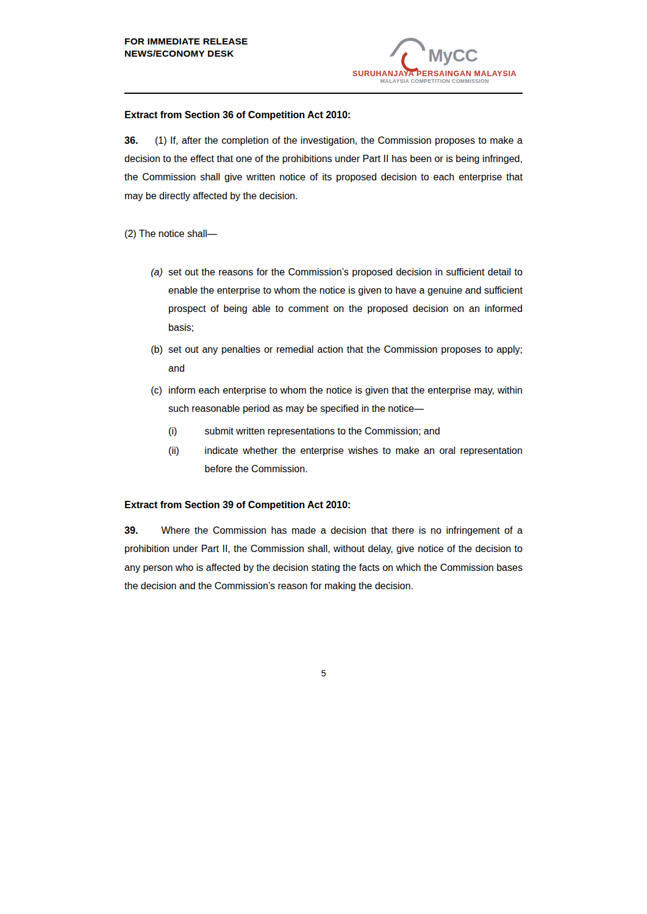FOR IMMEDIATE RELEASE
NEWS/ECONOMY DESK
My CC
SURUHANJAYA PERSAINGAN MALAYSIA
MALAYSIA COMPETITION COMMISSION
Extract from Section 36 of Competition Act 2010:
36. (1) If, after the completion of the investigation, the Commission proposes to make a decision to the effect that one of the prohibitions under Part II has been or is being infringed, the Commission shall give written notice of its proposed decision to each enterprise that may be directly affected by the decision.
(2) The notice shall—
(a) set out the reasons for the Commission’s proposed decision in sufficient detail to enable the enterprise to whom the notice is given to have a genuine and sufficient prospect of being able to comment on the proposed decision on an informed basis;
(b) set out any penalties or remedial action that the Commission proposes to apply; and
(c) inform each enterprise to whom the notice is given that the enterprise may, within such reasonable period as may be specified in the notice—
(i) submit written representations to the Commission; and
(ii) indicate whether the enterprise wishes to make an oral representation before the Commission.
Extract from Section 39 of Competition Act 2010:
39. Where the Commission has made a decision that there is no infringement of a prohibition under Part II, the Commission shall, without delay, give notice of the decision to any person who is affected by the decision stating the facts on which the Commission bases the decision and the Commission’s reason for making the decision.
5